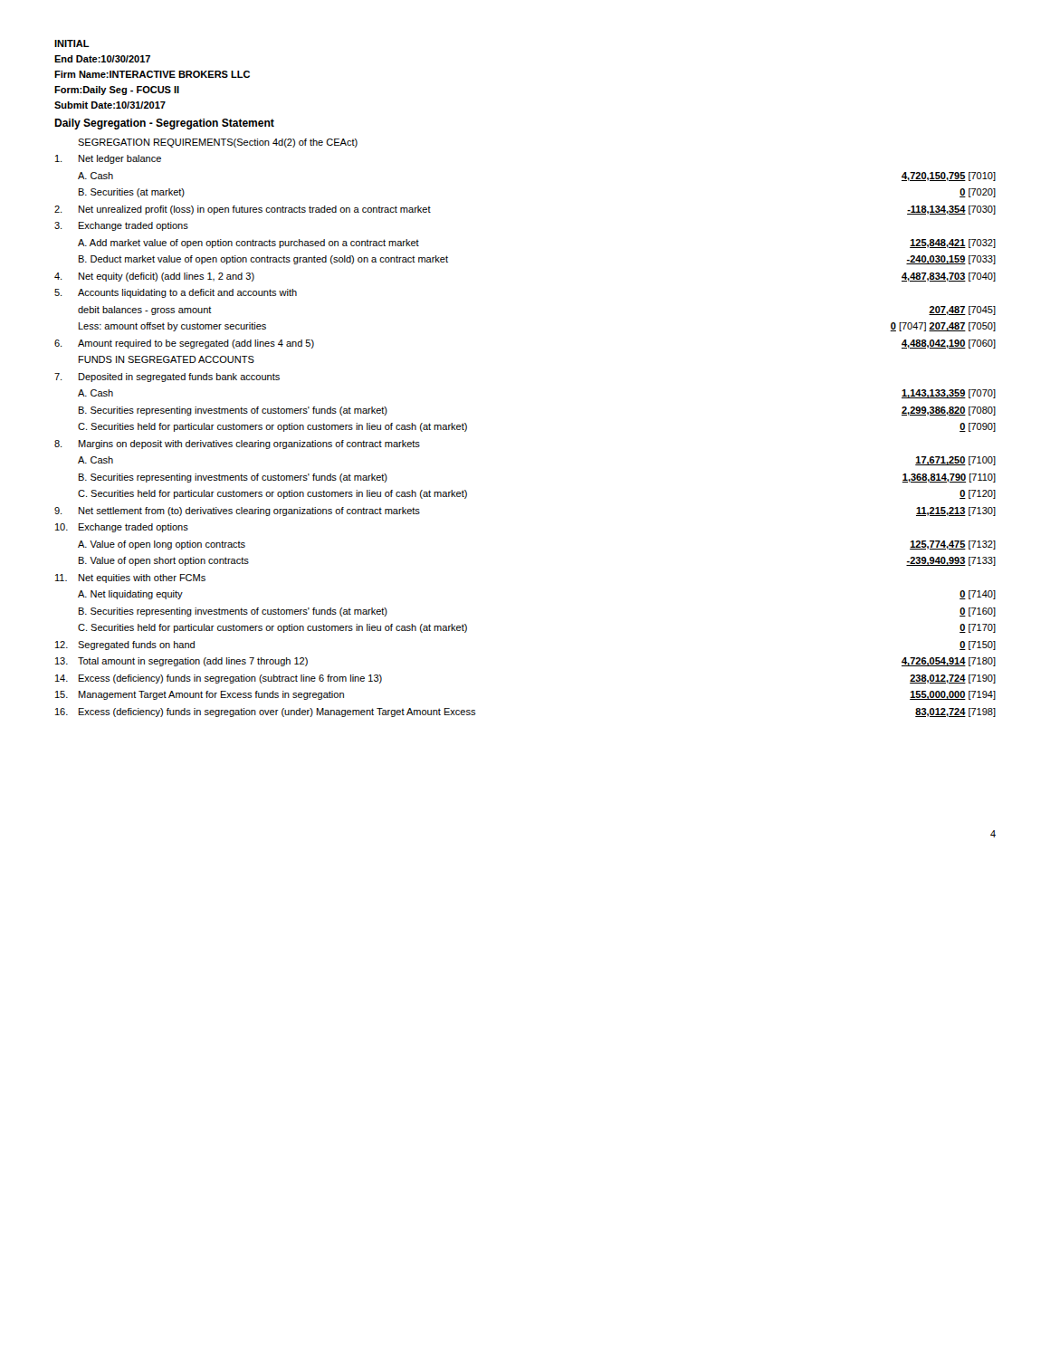INITIAL
End Date:10/30/2017
Firm Name:INTERACTIVE BROKERS LLC
Form:Daily Seg - FOCUS II
Submit Date:10/31/2017
Daily Segregation - Segregation Statement
| | SEGREGATION REQUIREMENTS(Section 4d(2) of the CEAct) | |
| 1. | Net ledger balance | |
| | A. Cash | 4,720,150,795 [7010] |
| | B. Securities (at market) | 0 [7020] |
| 2. | Net unrealized profit (loss) in open futures contracts traded on a contract market | -118,134,354 [7030] |
| 3. | Exchange traded options | |
| | A. Add market value of open option contracts purchased on a contract market | 125,848,421 [7032] |
| | B. Deduct market value of open option contracts granted (sold) on a contract market | -240,030,159 [7033] |
| 4. | Net equity (deficit) (add lines 1, 2 and 3) | 4,487,834,703 [7040] |
| 5. | Accounts liquidating to a deficit and accounts with | |
| | debit balances - gross amount | 207,487 [7045] |
| | Less: amount offset by customer securities | 0 [7047] 207,487 [7050] |
| 6. | Amount required to be segregated (add lines 4 and 5) | 4,488,042,190 [7060] |
| | FUNDS IN SEGREGATED ACCOUNTS | |
| 7. | Deposited in segregated funds bank accounts | |
| | A. Cash | 1,143,133,359 [7070] |
| | B. Securities representing investments of customers' funds (at market) | 2,299,386,820 [7080] |
| | C. Securities held for particular customers or option customers in lieu of cash (at market) | 0 [7090] |
| 8. | Margins on deposit with derivatives clearing organizations of contract markets | |
| | A. Cash | 17,671,250 [7100] |
| | B. Securities representing investments of customers' funds (at market) | 1,368,814,790 [7110] |
| | C. Securities held for particular customers or option customers in lieu of cash (at market) | 0 [7120] |
| 9. | Net settlement from (to) derivatives clearing organizations of contract markets | 11,215,213 [7130] |
| 10. | Exchange traded options | |
| | A. Value of open long option contracts | 125,774,475 [7132] |
| | B. Value of open short option contracts | -239,940,993 [7133] |
| 11. | Net equities with other FCMs | |
| | A. Net liquidating equity | 0 [7140] |
| | B. Securities representing investments of customers' funds (at market) | 0 [7160] |
| | C. Securities held for particular customers or option customers in lieu of cash (at market) | 0 [7170] |
| 12. | Segregated funds on hand | 0 [7150] |
| 13. | Total amount in segregation (add lines 7 through 12) | 4,726,054,914 [7180] |
| 14. | Excess (deficiency) funds in segregation (subtract line 6 from line 13) | 238,012,724 [7190] |
| 15. | Management Target Amount for Excess funds in segregation | 155,000,000 [7194] |
| 16. | Excess (deficiency) funds in segregation over (under) Management Target Amount Excess | 83,012,724 [7198] |
4